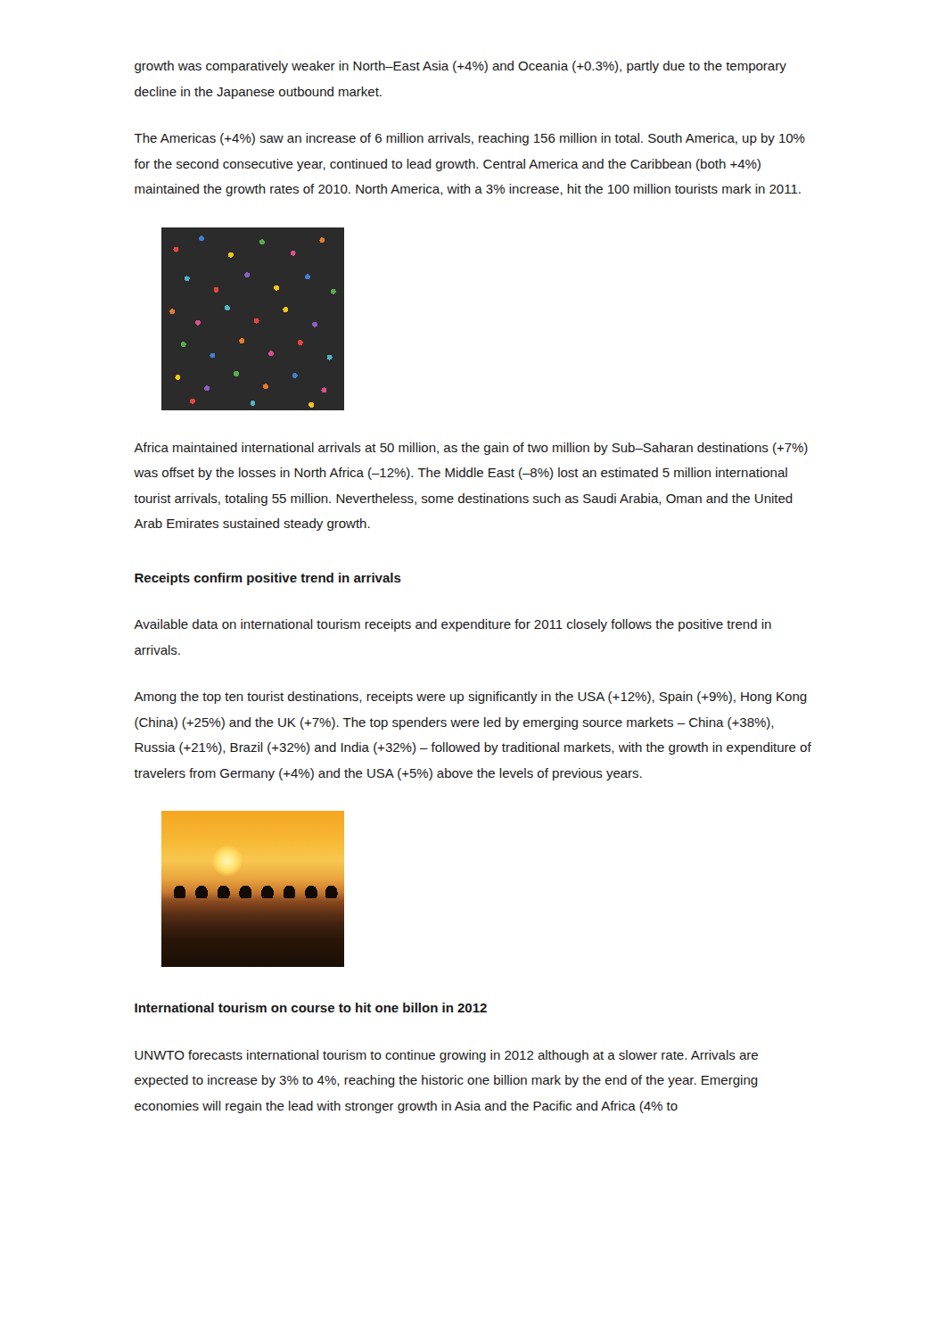growth was comparatively weaker in North–East Asia (+4%) and Oceania (+0.3%), partly due to the temporary decline in the Japanese outbound market.
The Americas (+4%) saw an increase of 6 million arrivals, reaching 156 million in total. South America, up by 10% for the second consecutive year, continued to lead growth. Central America and the Caribbean (both +4%) maintained the growth rates of 2010. North America, with a 3% increase, hit the 100 million tourists mark in 2011.
Africa maintained international arrivals at 50 million, as the gain of two million by Sub–Saharan destinations (+7%) was offset by the losses in North Africa (–12%). The Middle East (–8%) lost an estimated 5 million international tourist arrivals, totaling 55 million. Nevertheless, some destinations such as Saudi Arabia, Oman and the United Arab Emirates sustained steady growth.
Receipts confirm positive trend in arrivals
Available data on international tourism receipts and expenditure for 2011 closely follows the positive trend in arrivals.
Among the top ten tourist destinations, receipts were up significantly in the USA (+12%), Spain (+9%), Hong Kong (China) (+25%) and the UK (+7%). The top spenders were led by emerging source markets – China (+38%), Russia (+21%), Brazil (+32%) and India (+32%) – followed by traditional markets, with the growth in expenditure of travelers from Germany (+4%) and the USA (+5%) above the levels of previous years.
International tourism on course to hit one billon in 2012
UNWTO forecasts international tourism to continue growing in 2012 although at a slower rate. Arrivals are expected to increase by 3% to 4%, reaching the historic one billion mark by the end of the year. Emerging economies will regain the lead with stronger growth in Asia and the Pacific and Africa (4% to